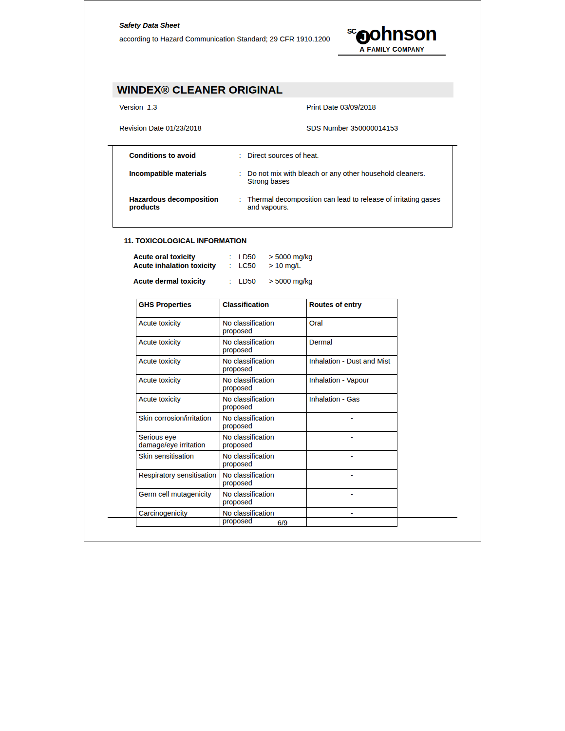Safety Data Sheet
according to Hazard Communication Standard; 29 CFR 1910.1200
SC Johnson
A FAMILY COMPANY
WINDEX® CLEANER ORIGINAL
Version 1.3
Print Date 03/09/2018
Revision Date 01/23/2018
SDS Number 350000014153
Conditions to avoid
:
Direct sources of heat.
Incompatible materials
:
Do not mix with bleach or any other household cleaners.
Strong bases
Hazardous decomposition products
:
Thermal decomposition can lead to release of irritating gases and vapours.
11. TOXICOLOGICAL INFORMATION
Acute oral toxicity
:
LD50
> 5000 mg/kg
Acute inhalation toxicity
:
LC50
> 10 mg/L
Acute dermal toxicity
:
LD50
> 5000 mg/kg
| GHS Properties | Classification | Routes of entry |
| --- | --- | --- |
| Acute toxicity | No classification proposed | Oral |
| Acute toxicity | No classification proposed | Dermal |
| Acute toxicity | No classification proposed | Inhalation - Dust and Mist |
| Acute toxicity | No classification proposed | Inhalation - Vapour |
| Acute toxicity | No classification proposed | Inhalation - Gas |
| Skin corrosion/irritation | No classification proposed | - |
| Serious eye damage/eye irritation | No classification proposed | - |
| Skin sensitisation | No classification proposed | - |
| Respiratory sensitisation | No classification proposed | - |
| Germ cell mutagenicity | No classification proposed | - |
| Carcinogenicity | No classification proposed | - |
6/9